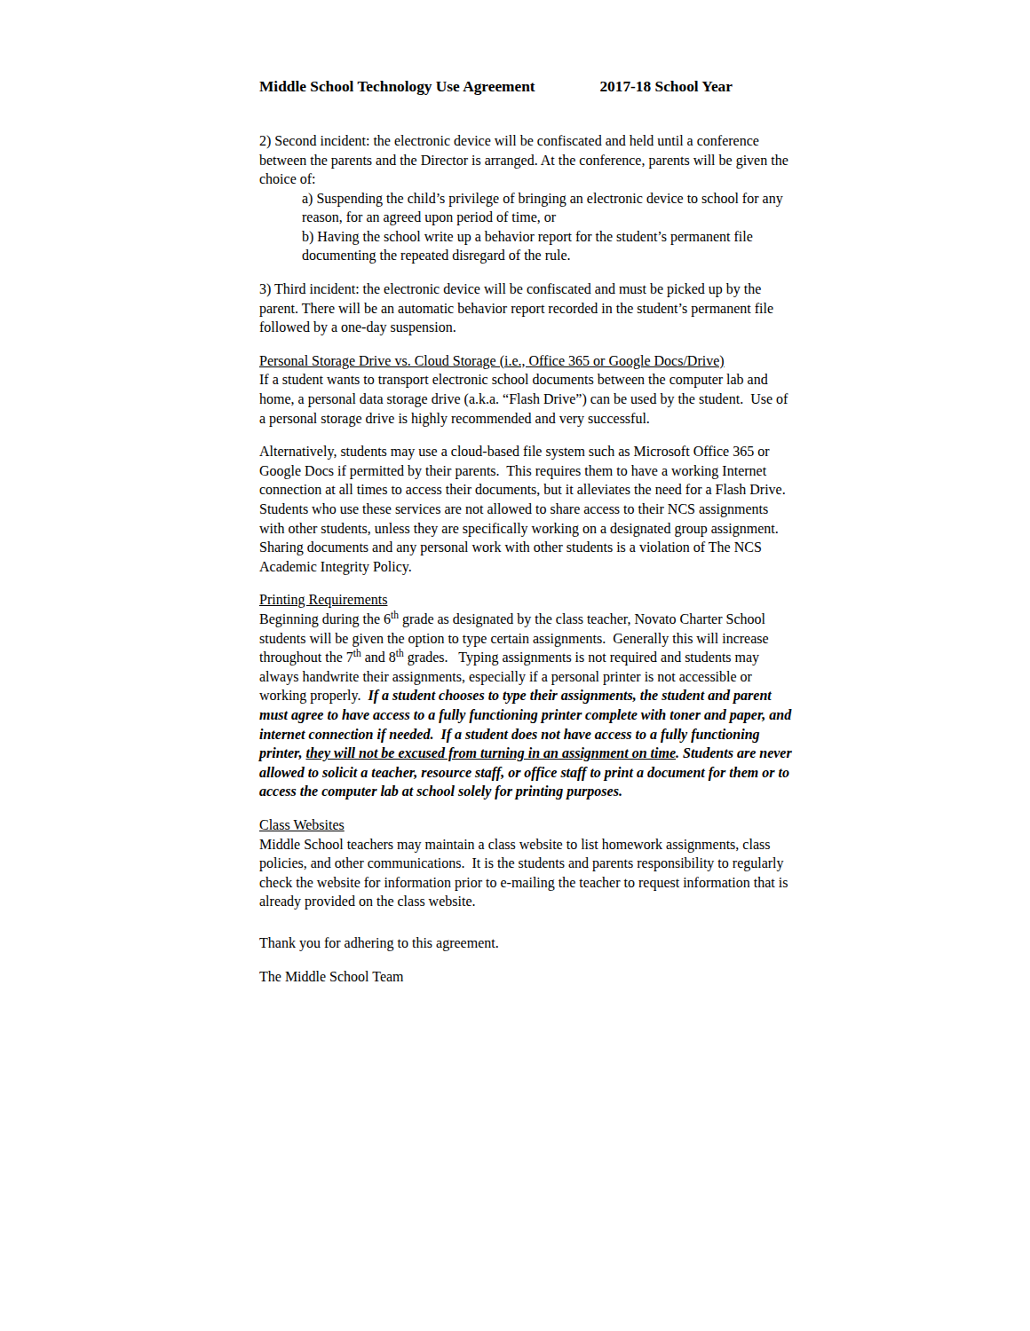Middle School Technology Use Agreement 2017-18 School Year
2) Second incident: the electronic device will be confiscated and held until a conference between the parents and the Director is arranged. At the conference, parents will be given the choice of:
a) Suspending the child’s privilege of bringing an electronic device to school for any reason, for an agreed upon period of time, or
b) Having the school write up a behavior report for the student’s permanent file documenting the repeated disregard of the rule.
3) Third incident: the electronic device will be confiscated and must be picked up by the parent. There will be an automatic behavior report recorded in the student’s permanent file followed by a one-day suspension.
Personal Storage Drive vs. Cloud Storage (i.e., Office 365 or Google Docs/Drive)
If a student wants to transport electronic school documents between the computer lab and home, a personal data storage drive (a.k.a. “Flash Drive”) can be used by the student. Use of a personal storage drive is highly recommended and very successful.
Alternatively, students may use a cloud-based file system such as Microsoft Office 365 or Google Docs if permitted by their parents. This requires them to have a working Internet connection at all times to access their documents, but it alleviates the need for a Flash Drive. Students who use these services are not allowed to share access to their NCS assignments with other students, unless they are specifically working on a designated group assignment. Sharing documents and any personal work with other students is a violation of The NCS Academic Integrity Policy.
Printing Requirements
Beginning during the 6th grade as designated by the class teacher, Novato Charter School students will be given the option to type certain assignments. Generally this will increase throughout the 7th and 8th grades. Typing assignments is not required and students may always handwrite their assignments, especially if a personal printer is not accessible or working properly. If a student chooses to type their assignments, the student and parent must agree to have access to a fully functioning printer complete with toner and paper, and internet connection if needed. If a student does not have access to a fully functioning printer, they will not be excused from turning in an assignment on time. Students are never allowed to solicit a teacher, resource staff, or office staff to print a document for them or to access the computer lab at school solely for printing purposes.
Class Websites
Middle School teachers may maintain a class website to list homework assignments, class policies, and other communications. It is the students and parents responsibility to regularly check the website for information prior to e-mailing the teacher to request information that is already provided on the class website.
Thank you for adhering to this agreement.
The Middle School Team